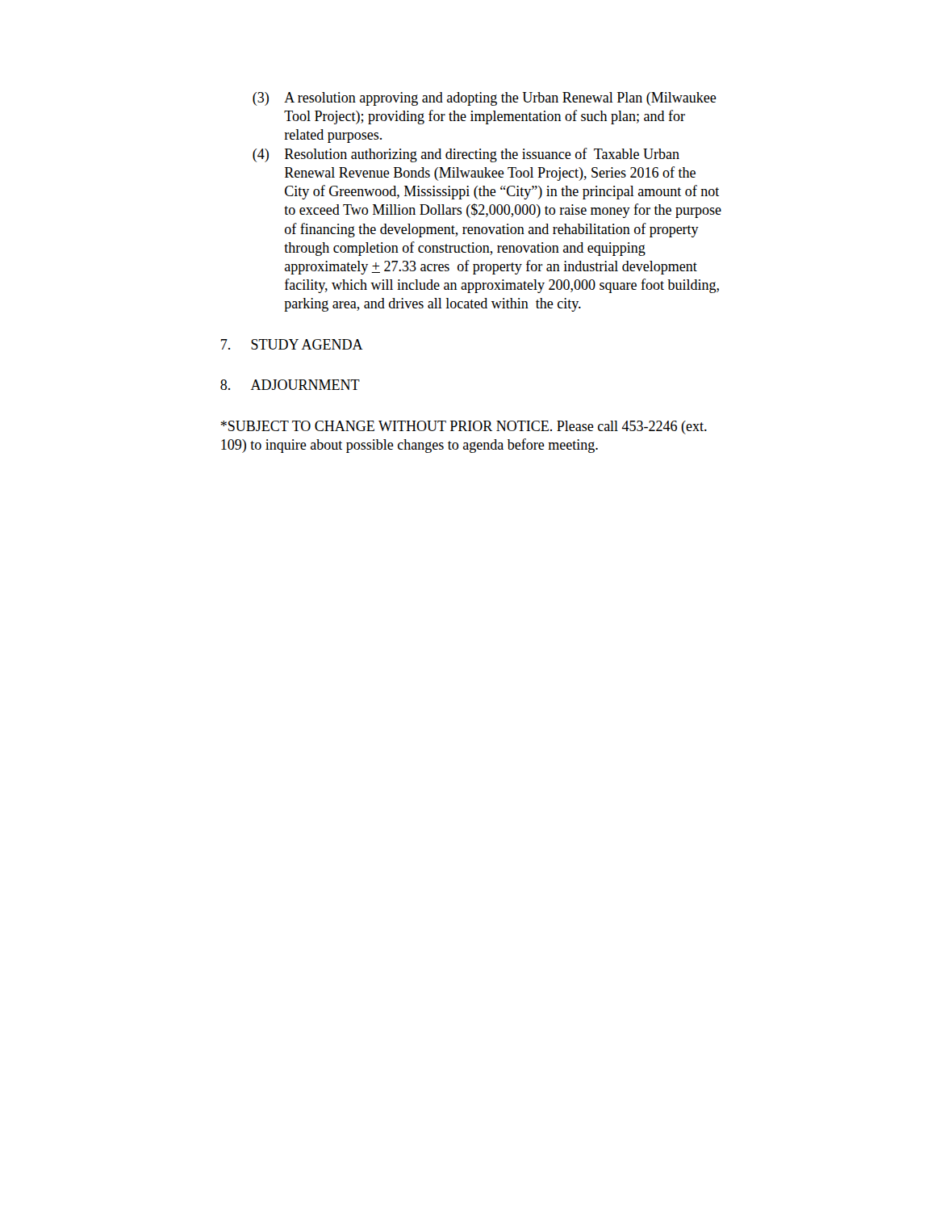(3) A resolution approving and adopting the Urban Renewal Plan (Milwaukee Tool Project); providing for the implementation of such plan; and for related purposes.
(4) Resolution authorizing and directing the issuance of Taxable Urban Renewal Revenue Bonds (Milwaukee Tool Project), Series 2016 of the City of Greenwood, Mississippi (the “City”) in the principal amount of not to exceed Two Million Dollars ($2,000,000) to raise money for the purpose of financing the development, renovation and rehabilitation of property through completion of construction, renovation and equipping approximately + 27.33 acres of property for an industrial development facility, which will include an approximately 200,000 square foot building, parking area, and drives all located within the city.
7. STUDY AGENDA
8. ADJOURNMENT
*SUBJECT TO CHANGE WITHOUT PRIOR NOTICE. Please call 453-2246 (ext. 109) to inquire about possible changes to agenda before meeting.